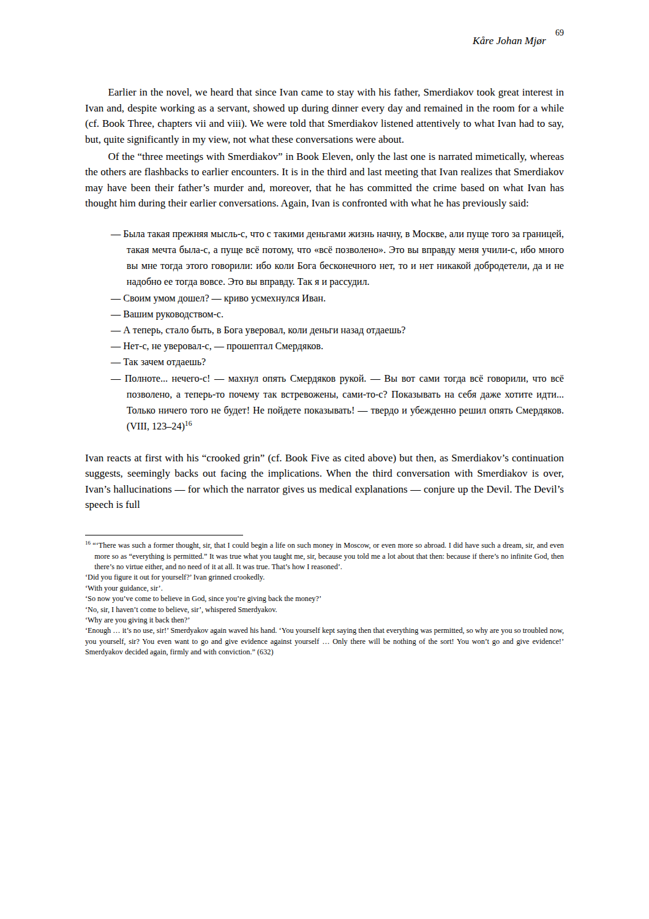Kåre Johan Mjør 69
Earlier in the novel, we heard that since Ivan came to stay with his father, Smerdiakov took great interest in Ivan and, despite working as a servant, showed up during dinner every day and remained in the room for a while (cf. Book Three, chapters vii and viii). We were told that Smerdiakov listened attentively to what Ivan had to say, but, quite significantly in my view, not what these conversations were about.
Of the “three meetings with Smerdiakov” in Book Eleven, only the last one is narrated mimetically, whereas the others are flashbacks to earlier encounters. It is in the third and last meeting that Ivan realizes that Smerdiakov may have been their father’s murder and, moreover, that he has committed the crime based on what Ivan has thought him during their earlier conversations. Again, Ivan is confronted with what he has previously said:
— Была такая прежняя мысль-с, что с такими деньгами жизнь начну, в Москве, али пуще того за границей, такая мечта была-с, а пуще всё потому, что «всё позволено». Это вы вправду меня учили-с, ибо много вы мне тогда этого говорили: ибо коли Бога бесконечного нет, то и нет никакой добродетели, да и не надобно ее тогда вовсе. Это вы вправду. Так я и рассудил.
— Своим умом дошел? — криво усмехнулся Иван.
— Вашим руководством-с.
— А теперь, стало быть, в Бога уверовал, коли деньги назад отдаешь?
— Нет-с, не уверовал-с, — прошептал Смердяков.
— Так зачем отдаешь?
— Полноте... нечего-с! — махнул опять Смердяков рукой. — Вы вот сами тогда всё говорили, что всё позволено, а теперь-то почему так встревожены, сами-то-с? Показывать на себя даже хотите идти... Только ничего того не будет! Не пойдете показывать! — твердо и убежденно решил опять Смердяков. (VIII, 123–24)16
Ivan reacts at first with his “crooked grin” (cf. Book Five as cited above) but then, as Smerdiakov’s continuation suggests, seemingly backs out facing the implications. When the third conversation with Smerdiakov is over, Ivan’s hallucinations — for which the narrator gives us medical explanations — conjure up the Devil. The Devil’s speech is full
16 “‘There was such a former thought, sir, that I could begin a life on such money in Moscow, or even more so abroad. I did have such a dream, sir, and even more so as “everything is permitted.” It was true what you taught me, sir, because you told me a lot about that then: because if there’s no infinite God, then there’s no virtue either, and no need of it at all. It was true. That’s how I reasoned’.
‘Did you figure it out for yourself?’ Ivan grinned crookedly.
‘With your guidance, sir’.
‘So now you’ve come to believe in God, since you’re giving back the money?’
‘No, sir, I haven’t come to believe, sir’, whispered Smerdyakov.
‘Why are you giving it back then?’
‘Enough … it’s no use, sir!’ Smerdyakov again waved his hand. ‘You yourself kept saying then that everything was permitted, so why are you so troubled now, you yourself, sir? You even want to go and give evidence against yourself … Only there will be nothing of the sort! You won’t go and give evidence!’ Smerdyakov decided again, firmly and with conviction.” (632)